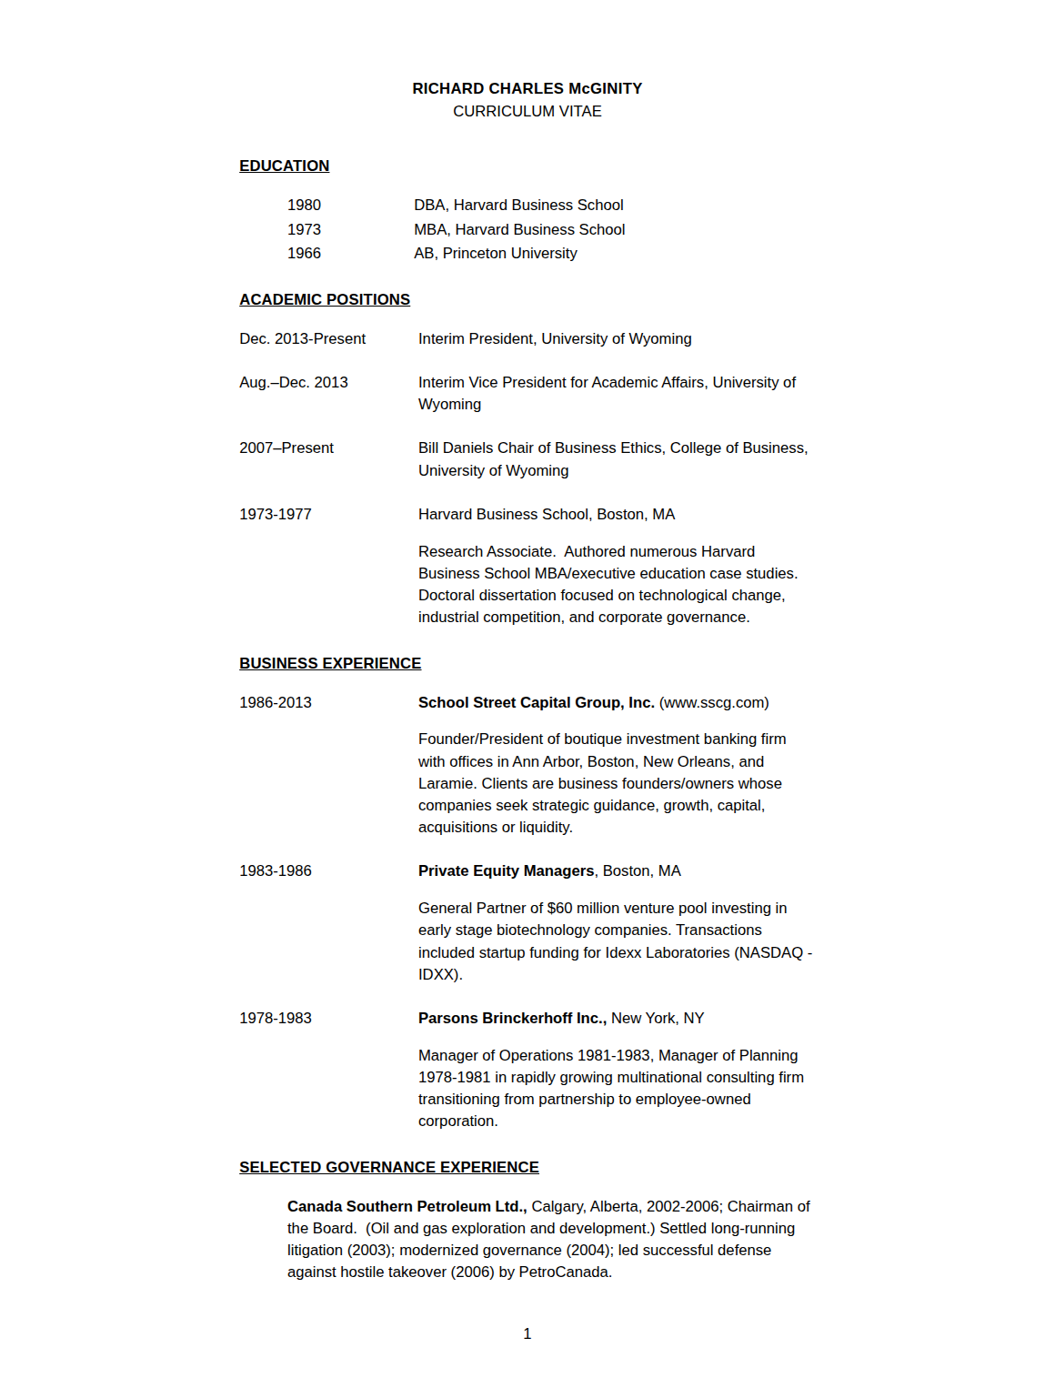RICHARD CHARLES McGINITY
CURRICULUM VITAE
EDUCATION
1980 DBA, Harvard Business School
1973 MBA, Harvard Business School
1966 AB, Princeton University
ACADEMIC POSITIONS
Dec. 2013-Present
Interim President, University of Wyoming
Aug.–Dec. 2013
Interim Vice President for Academic Affairs, University of Wyoming
2007–Present
Bill Daniels Chair of Business Ethics, College of Business, University of Wyoming
1973-1977
Harvard Business School, Boston, MA
Research Associate. Authored numerous Harvard Business School MBA/executive education case studies. Doctoral dissertation focused on technological change, industrial competition, and corporate governance.
BUSINESS EXPERIENCE
1986-2013
School Street Capital Group, Inc. (www.sscg.com)
Founder/President of boutique investment banking firm with offices in Ann Arbor, Boston, New Orleans, and Laramie. Clients are business founders/owners whose companies seek strategic guidance, growth, capital, acquisitions or liquidity.
1983-1986
Private Equity Managers, Boston, MA
General Partner of $60 million venture pool investing in early stage biotechnology companies. Transactions included startup funding for Idexx Laboratories (NASDAQ - IDXX).
1978-1983
Parsons Brinckerhoff Inc., New York, NY
Manager of Operations 1981-1983, Manager of Planning 1978-1981 in rapidly growing multinational consulting firm transitioning from partnership to employee-owned corporation.
SELECTED GOVERNANCE EXPERIENCE
Canada Southern Petroleum Ltd., Calgary, Alberta, 2002-2006; Chairman of the Board. (Oil and gas exploration and development.) Settled long-running litigation (2003); modernized governance (2004); led successful defense against hostile takeover (2006) by PetroCanada.
1